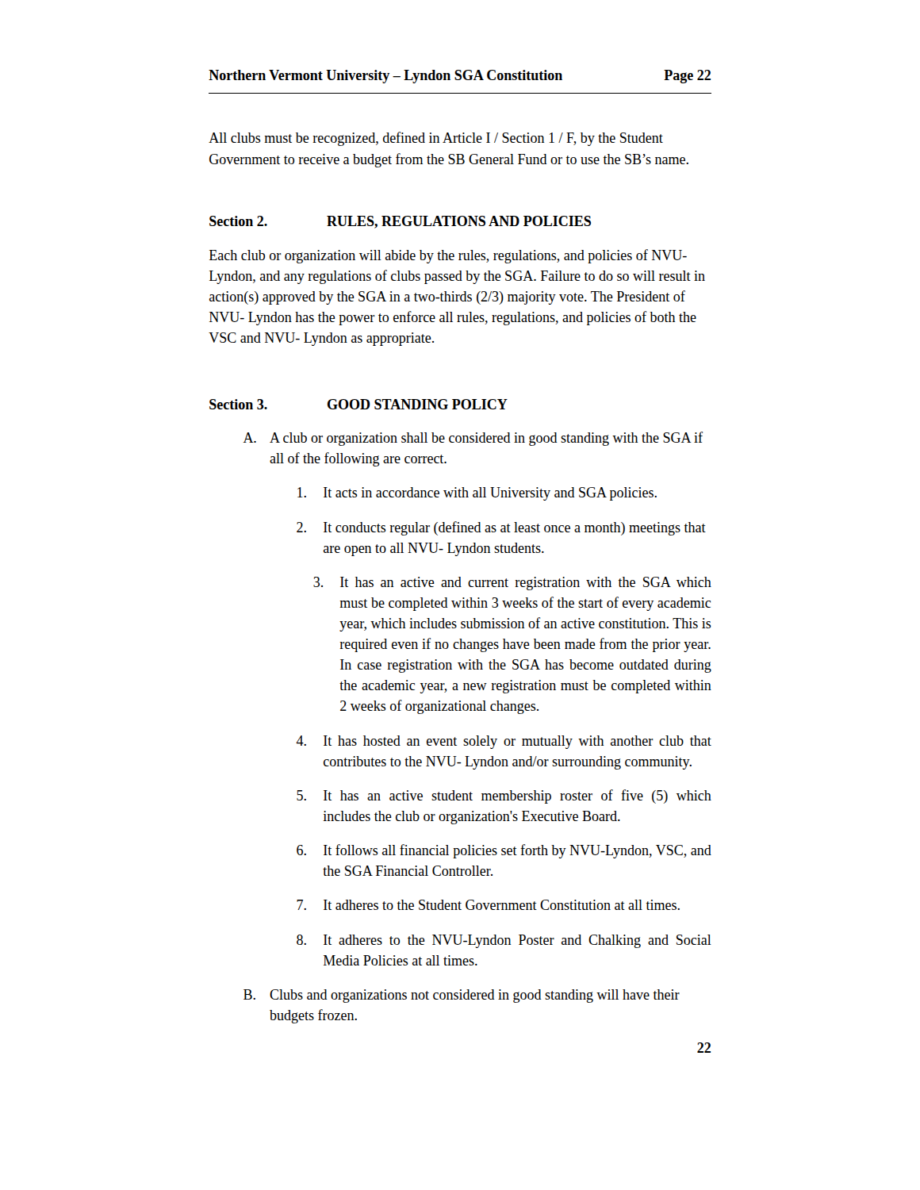Northern Vermont University – Lyndon SGA Constitution Page 22
All clubs must be recognized, defined in Article I / Section 1 / F, by the Student Government to receive a budget from the SB General Fund or to use the SB’s name.
Section 2. RULES, REGULATIONS AND POLICIES
Each club or organization will abide by the rules, regulations, and policies of NVU-Lyndon, and any regulations of clubs passed by the SGA. Failure to do so will result in action(s) approved by the SGA in a two-thirds (2/3) majority vote. The President of NVU- Lyndon has the power to enforce all rules, regulations, and policies of both the VSC and NVU- Lyndon as appropriate.
Section 3. GOOD STANDING POLICY
A. A club or organization shall be considered in good standing with the SGA if all of the following are correct.
1. It acts in accordance with all University and SGA policies.
2. It conducts regular (defined as at least once a month) meetings that are open to all NVU- Lyndon students.
3. It has an active and current registration with the SGA which must be completed within 3 weeks of the start of every academic year, which includes submission of an active constitution. This is required even if no changes have been made from the prior year. In case registration with the SGA has become outdated during the academic year, a new registration must be completed within 2 weeks of organizational changes.
4. It has hosted an event solely or mutually with another club that contributes to the NVU- Lyndon and/or surrounding community.
5. It has an active student membership roster of five (5) which includes the club or organization's Executive Board.
6. It follows all financial policies set forth by NVU-Lyndon, VSC, and the SGA Financial Controller.
7. It adheres to the Student Government Constitution at all times.
8. It adheres to the NVU-Lyndon Poster and Chalking and Social Media Policies at all times.
B. Clubs and organizations not considered in good standing will have their budgets frozen.
22